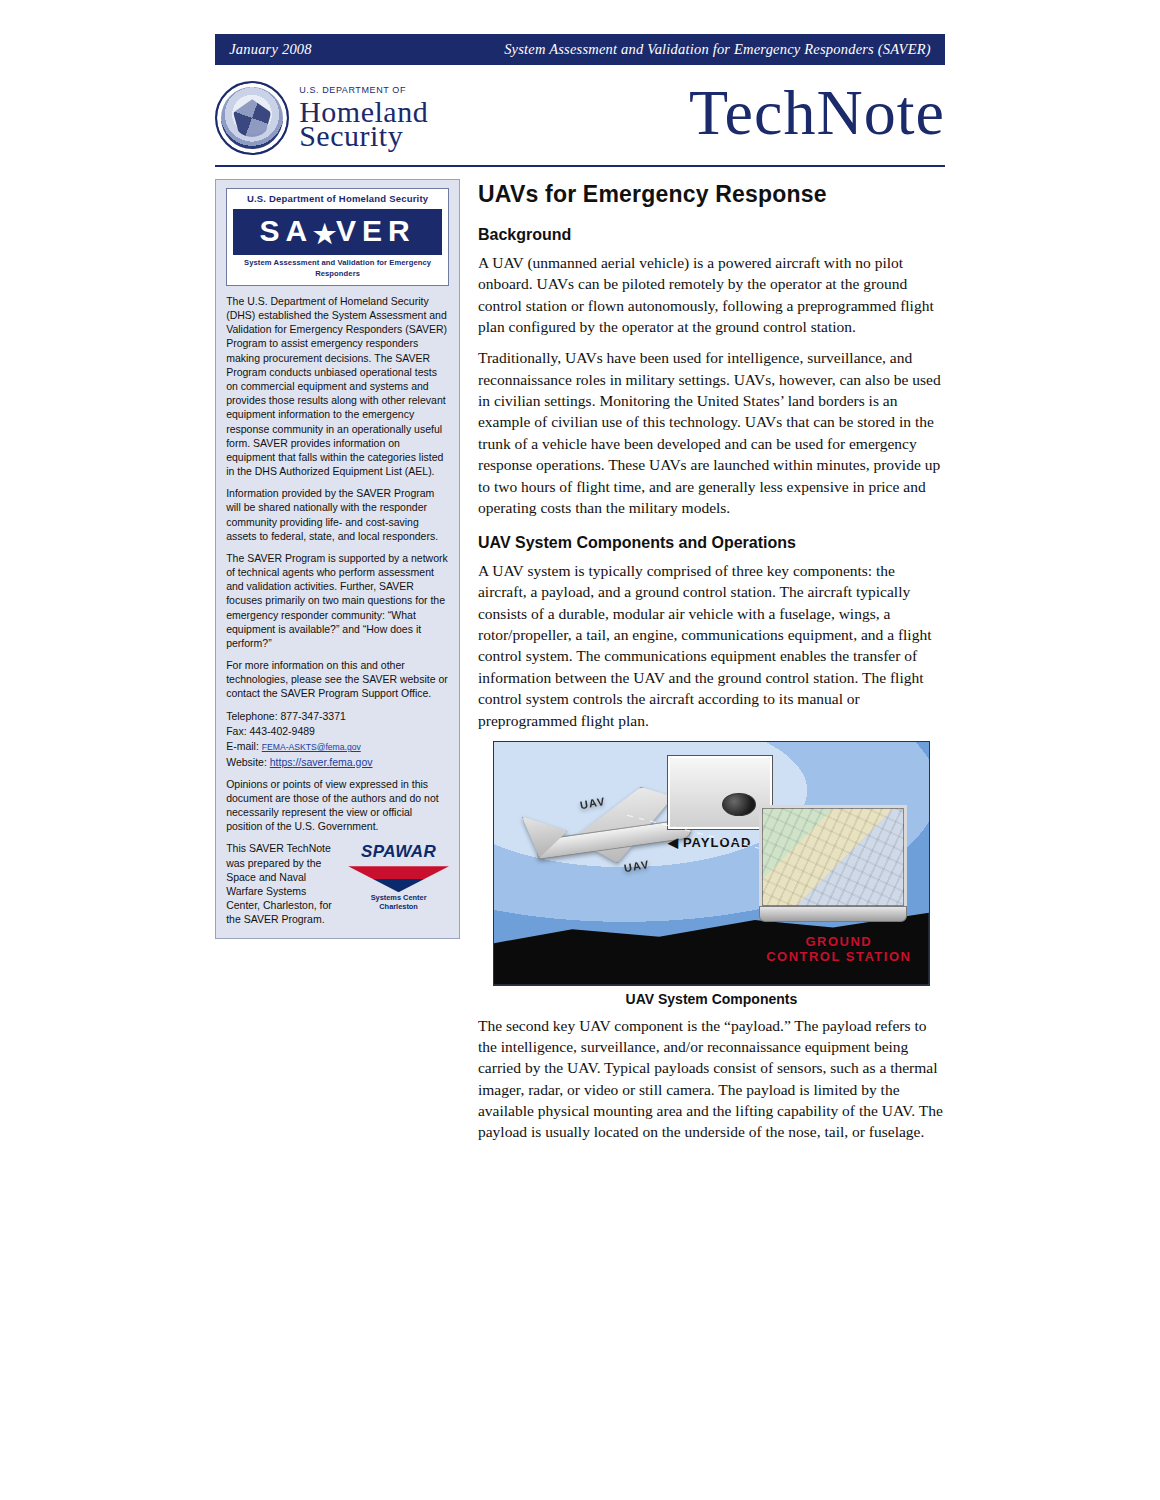January 2008 System Assessment and Validation for Emergency Responders (SAVER)
U.S. Department of
Homeland
Security
TechNote
U.S. Department of Homeland Security
SA★VER
System Assessment and Validation for Emergency Responders
The U.S. Department of Homeland Security (DHS) established the System Assessment and Validation for Emergency Responders (SAVER) Program to assist emergency responders making procurement decisions. The SAVER Program conducts unbiased operational tests on commercial equipment and systems and provides those results along with other relevant equipment information to the emergency response community in an operationally useful form. SAVER provides information on equipment that falls within the categories listed in the DHS Authorized Equipment List (AEL).
Information provided by the SAVER Program will be shared nationally with the responder community providing life- and cost-saving assets to federal, state, and local responders.
The SAVER Program is supported by a network of technical agents who perform assessment and validation activities. Further, SAVER focuses primarily on two main questions for the emergency responder community: “What equipment is available?” and “How does it perform?”
For more information on this and other technologies, please see the SAVER website or contact the SAVER Program Support Office.
Telephone: 877-347-3371
Fax: 443-402-9489
E-mail: FEMA-ASKTS@fema.gov
Website: https://saver.fema.gov
Opinions or points of view expressed in this document are those of the authors and do not necessarily represent the view or official position of the U.S. Government.
This SAVER TechNote was prepared by the Space and Naval Warfare Systems Center, Charleston, for the SAVER Program.
SPAWAR
Systems Center
Charleston
UAVs for Emergency Response
Background
A UAV (unmanned aerial vehicle) is a powered aircraft with no pilot onboard. UAVs can be piloted remotely by the operator at the ground control station or flown autonomously, following a preprogrammed flight plan configured by the operator at the ground control station.
Traditionally, UAVs have been used for intelligence, surveillance, and reconnaissance roles in military settings. UAVs, however, can also be used in civilian settings. Monitoring the United States’ land borders is an example of civilian use of this technology. UAVs that can be stored in the trunk of a vehicle have been developed and can be used for emergency response operations. These UAVs are launched within minutes, provide up to two hours of flight time, and are generally less expensive in price and operating costs than the military models.
UAV System Components and Operations
A UAV system is typically comprised of three key components: the aircraft, a payload, and a ground control station. The aircraft typically consists of a durable, modular air vehicle with a fuselage, wings, a rotor/propeller, a tail, an engine, communications equipment, and a flight control system. The communications equipment enables the transfer of information between the UAV and the ground control station. The flight control system controls the aircraft according to its manual or preprogrammed flight plan.
UAV
UAV
◀PAYLOAD
GROUND
CONTROL STATION
UAV System Components
The second key UAV component is the “payload.” The payload refers to the intelligence, surveillance, and/or reconnaissance equipment being carried by the UAV. Typical payloads consist of sensors, such as a thermal imager, radar, or video or still camera. The payload is limited by the available physical mounting area and the lifting capability of the UAV. The payload is usually located on the underside of the nose, tail, or fuselage.